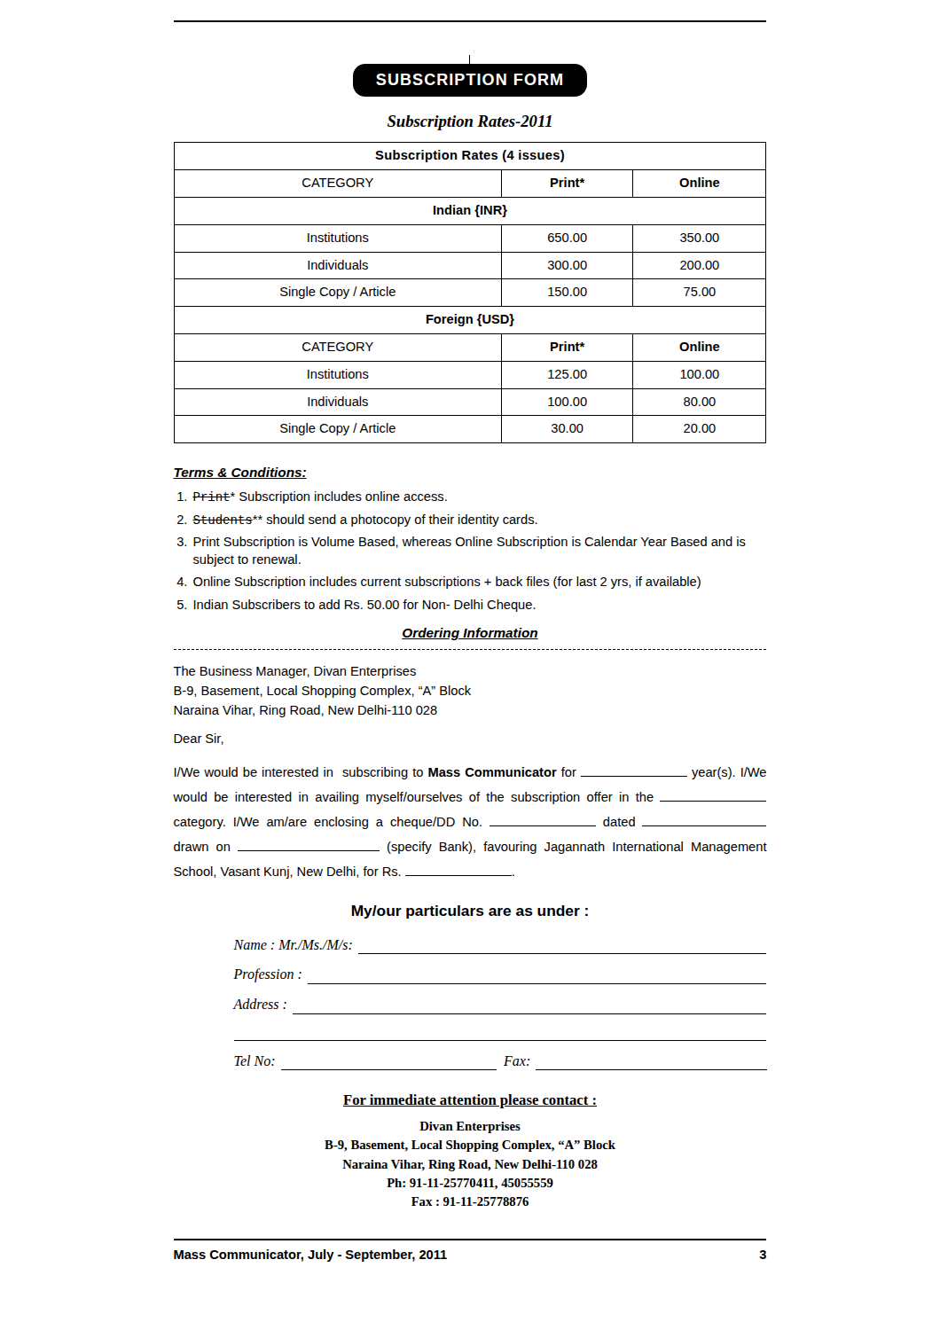SUBSCRIPTION FORM
Subscription Rates-2011
| Subscription Rates (4 issues) |
| CATEGORY | Print* | Online |
| Indian {INR} |
| Institutions | 650.00 | 350.00 |
| Individuals | 300.00 | 200.00 |
| Single Copy / Article | 150.00 | 75.00 |
| Foreign {USD} |
| CATEGORY | Print* | Online |
| Institutions | 125.00 | 100.00 |
| Individuals | 100.00 | 80.00 |
| Single Copy / Article | 30.00 | 20.00 |
Terms & Conditions:
Print* Subscription includes online access.
Students** should send a photocopy of their identity cards.
Print Subscription is Volume Based, whereas Online Subscription is Calendar Year Based and is subject to renewal.
Online Subscription includes current subscriptions + back files (for last 2 yrs, if available)
Indian Subscribers to add Rs. 50.00 for Non- Delhi Cheque.
Ordering Information
The Business Manager, Divan Enterprises
B-9, Basement, Local Shopping Complex, “A” Block
Naraina Vihar, Ring Road, New Delhi-110 028
Dear Sir,
I/We would be interested in subscribing to Mass Communicator for year(s). I/We would be interested in availing myself/ourselves of the subscription offer in the category. I/We am/are enclosing a cheque/DD No. dated drawn on (specify Bank), favouring Jagannath International Management School, Vasant Kunj, New Delhi, for Rs. .
My/our particulars are as under :
Name : Mr./Ms./M/s:
Profession :
Address :
Tel No: Fax:
For immediate attention please contact :
Divan Enterprises
B-9, Basement, Local Shopping Complex, “A” Block
Naraina Vihar, Ring Road, New Delhi-110 028
Ph: 91-11-25770411, 45055559
Fax : 91-11-25778876
Mass Communicator, July - September, 2011 3